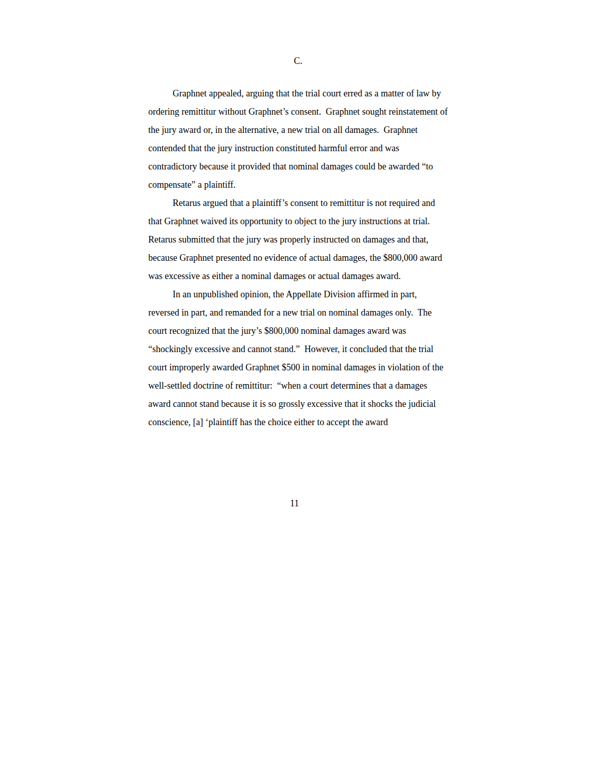C.
Graphnet appealed, arguing that the trial court erred as a matter of law by ordering remittitur without Graphnet’s consent. Graphnet sought reinstatement of the jury award or, in the alternative, a new trial on all damages. Graphnet contended that the jury instruction constituted harmful error and was contradictory because it provided that nominal damages could be awarded “to compensate” a plaintiff.
Retarus argued that a plaintiff’s consent to remittitur is not required and that Graphnet waived its opportunity to object to the jury instructions at trial. Retarus submitted that the jury was properly instructed on damages and that, because Graphnet presented no evidence of actual damages, the $800,000 award was excessive as either a nominal damages or actual damages award.
In an unpublished opinion, the Appellate Division affirmed in part, reversed in part, and remanded for a new trial on nominal damages only. The court recognized that the jury’s $800,000 nominal damages award was “shockingly excessive and cannot stand.” However, it concluded that the trial court improperly awarded Graphnet $500 in nominal damages in violation of the well-settled doctrine of remittitur: “when a court determines that a damages award cannot stand because it is so grossly excessive that it shocks the judicial conscience, [a] ‘plaintiff has the choice either to accept the award
11